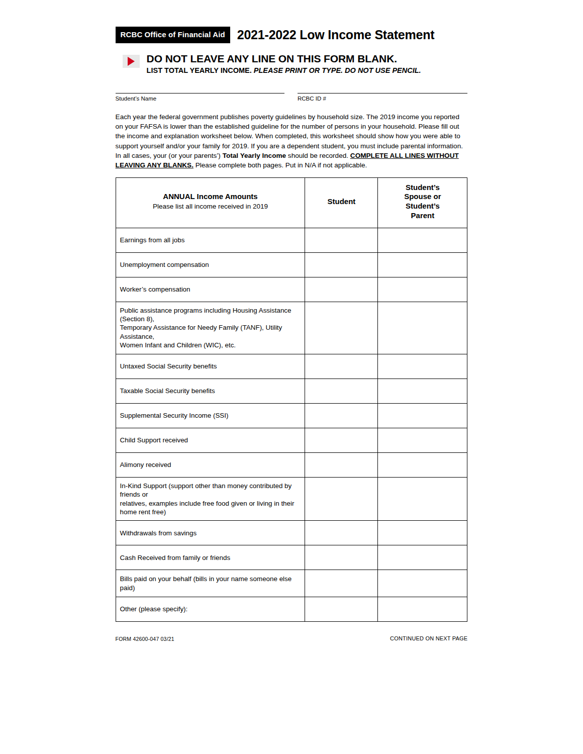RCBC Office of Financial Aid
2021-2022 Low Income Statement
DO NOT LEAVE ANY LINE ON THIS FORM BLANK.
LIST TOTAL YEARLY INCOME. PLEASE PRINT OR TYPE. DO NOT USE PENCIL.
Student’s Name
RCBC ID #
Each year the federal government publishes poverty guidelines by household size. The 2019 income you reported on your FAFSA is lower than the established guideline for the number of persons in your household. Please fill out the income and explanation worksheet below. When completed, this worksheet should show how you were able to support yourself and/or your family for 2019. If you are a dependent student, you must include parental information. In all cases, your (or your parents’) Total Yearly Income should be recorded. COMPLETE ALL LINES WITHOUT LEAVING ANY BLANKS. Please complete both pages. Put in N/A if not applicable.
| ANNUAL Income Amounts Please list all income received in 2019 | Student | Student’s Spouse or Student’s Parent |
| --- | --- | --- |
| Earnings from all jobs | | |
| Unemployment compensation | | |
| Worker’s compensation | | |
| Public assistance programs including Housing Assistance (Section 8), Temporary Assistance for Needy Family (TANF), Utility Assistance, Women Infant and Children (WIC), etc. | | |
| Untaxed Social Security benefits | | |
| Taxable Social Security benefits | | |
| Supplemental Security Income (SSI) | | |
| Child Support received | | |
| Alimony received | | |
| In-Kind Support (support other than money contributed by friends or relatives, examples include free food given or living in their home rent free) | | |
| Withdrawals from savings | | |
| Cash Received from family or friends | | |
| Bills paid on your behalf (bills in your name someone else paid) | | |
| Other (please specify): | | |
FORM 42600-047 03/21
CONTINUED ON NEXT PAGE